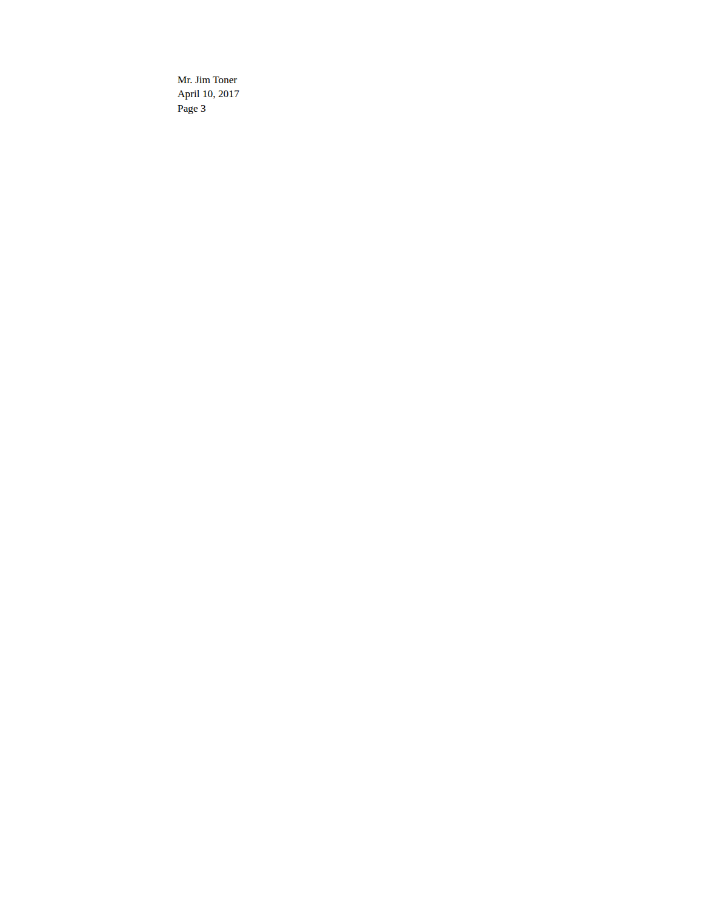Mr. Jim Toner
April 10, 2017
Page 3